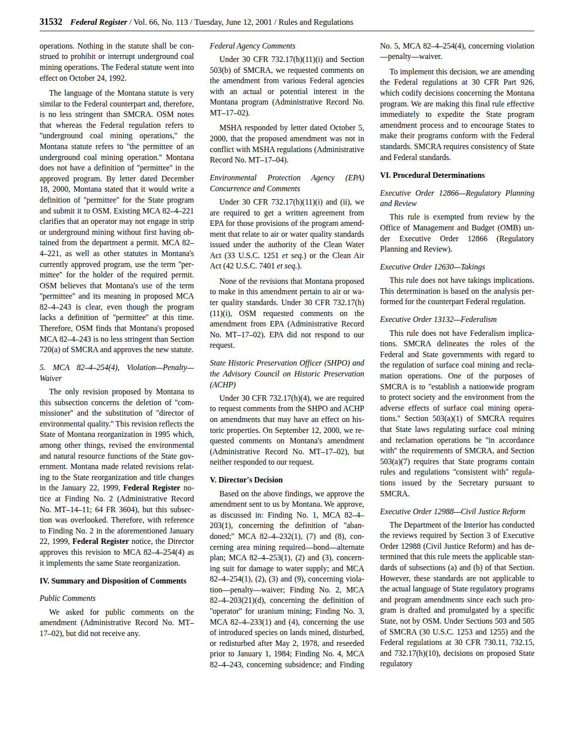31532 Federal Register / Vol. 66, No. 113 / Tuesday, June 12, 2001 / Rules and Regulations
operations. Nothing in the statute shall be construed to prohibit or interrupt underground coal mining operations. The Federal statute went into effect on October 24, 1992.
The language of the Montana statute is very similar to the Federal counterpart and, therefore, is no less stringent than SMCRA. OSM notes that whereas the Federal regulation refers to ''underground coal mining operations,'' the Montana statute refers to ''the permittee of an underground coal mining operation.'' Montana does not have a definition of ''permittee'' in the approved program. By letter dated December 18, 2000, Montana stated that it would write a definition of ''permittee'' for the State program and submit it to OSM. Existing MCA 82–4–221 clarifies that an operator may not engage in strip or underground mining without first having obtained from the department a permit. MCA 82–4–221, as well as other statutes in Montana's currently approved program, use the term ''permittee'' for the holder of the required permit. OSM believes that Montana's use of the term ''permittee'' and its meaning in proposed MCA 82–4–243 is clear, even though the program lacks a definition of ''permittee'' at this time. Therefore, OSM finds that Montana's proposed MCA 82–4–243 is no less stringent than Section 720(a) of SMCRA and approves the new statute.
5. MCA 82–4–254(4), Violation—Penalty—Waiver
The only revision proposed by Montana to this subsection concerns the deletion of ''commissioner'' and the substitution of ''director of environmental quality.'' This revision reflects the State of Montana reorganization in 1995 which, among other things, revised the environmental and natural resource functions of the State government. Montana made related revisions relating to the State reorganization and title changes in the January 22, 1999, Federal Register notice at Finding No. 2 (Administrative Record No. MT–14–11; 64 FR 3604), but this subsection was overlooked. Therefore, with reference to Finding No. 2 in the aforementioned January 22, 1999, Federal Register notice, the Director approves this revision to MCA 82–4–254(4) as it implements the same State reorganization.
IV. Summary and Disposition of Comments
Public Comments
We asked for public comments on the amendment (Administrative Record No. MT–17–02), but did not receive any.
Federal Agency Comments
Under 30 CFR 732.17(h)(11)(i) and Section 503(b) of SMCRA, we requested comments on the amendment from various Federal agencies with an actual or potential interest in the Montana program (Administrative Record No. MT–17–02).
MSHA responded by letter dated October 5, 2000, that the proposed amendment was not in conflict with MSHA regulations (Administrative Record No. MT–17–04).
Environmental Protection Agency (EPA) Concurrence and Comments
Under 30 CFR 732.17(h)(11)(i) and (ii), we are required to get a written agreement from EPA for those provisions of the program amendment that relate to air or water quality standards issued under the authority of the Clean Water Act (33 U.S.C. 1251 et seq.) or the Clean Air Act (42 U.S.C. 7401 et seq.).
None of the revisions that Montana proposed to make in this amendment pertain to air or water quality standards. Under 30 CFR 732.17(h)(11)(i), OSM requested comments on the amendment from EPA (Administrative Record No. MT–17–02). EPA did not respond to our request.
State Historic Preservation Officer (SHPO) and the Advisory Council on Historic Preservation (ACHP)
Under 30 CFR 732.17(h)(4), we are required to request comments from the SHPO and ACHP on amendments that may have an effect on historic properties. On September 12, 2000, we requested comments on Montana's amendment (Administrative Record No. MT–17–02), but neither responded to our request.
V. Director's Decision
Based on the above findings, we approve the amendment sent to us by Montana. We approve, as discussed in: Finding No. 1, MCA 82–4–203(1), concerning the definition of ''abandoned;'' MCA 82–4–232(1), (7) and (8), concerning area mining required—bond—alternate plan; MCA 82–4–253(1), (2) and (3), concerning suit for damage to water supply; and MCA 82–4–254(1), (2), (3) and (9), concerning violation—penalty—waiver; Finding No. 2, MCA 82–4–203(21)(d), concerning the definition of ''operator'' for uranium mining; Finding No. 3, MCA 82–4–233(1) and (4), concerning the use of introduced species on lands mined, disturbed, or redisturbed after May 2, 1978, and reseeded prior to January 1, 1984; Finding No. 4, MCA 82–4–243, concerning subsidence; and Finding No. 5, MCA 82–4–254(4), concerning violation—penalty—waiver.
To implement this decision, we are amending the Federal regulations at 30 CFR Part 926, which codify decisions concerning the Montana program. We are making this final rule effective immediately to expedite the State program amendment process and to encourage States to make their programs conform with the Federal standards. SMCRA requires consistency of State and Federal standards.
VI. Procedural Determinations
Executive Order 12866—Regulatory Planning and Review
This rule is exempted from review by the Office of Management and Budget (OMB) under Executive Order 12866 (Regulatory Planning and Review).
Executive Order 12630—Takings
This rule does not have takings implications. This determination is based on the analysis performed for the counterpart Federal regulation.
Executive Order 13132—Federalism
This rule does not have Federalism implications. SMCRA delineates the roles of the Federal and State governments with regard to the regulation of surface coal mining and reclamation operations. One of the purposes of SMCRA is to ''establish a nationwide program to protect society and the environment from the adverse effects of surface coal mining operations.'' Section 503(a)(1) of SMCRA requires that State laws regulating surface coal mining and reclamation operations be ''in accordance with'' the requirements of SMCRA, and Section 503(a)(7) requires that State programs contain rules and regulations ''consistent with'' regulations issued by the Secretary pursuant to SMCRA.
Executive Order 12988—Civil Justice Reform
The Department of the Interior has conducted the reviews required by Section 3 of Executive Order 12988 (Civil Justice Reform) and has determined that this rule meets the applicable standards of subsections (a) and (b) of that Section. However, these standards are not applicable to the actual language of State regulatory programs and program amendments since each such program is drafted and promulgated by a specific State, not by OSM. Under Sections 503 and 505 of SMCRA (30 U.S.C. 1253 and 1255) and the Federal regulations at 30 CFR 730.11, 732.15, and 732.17(h)(10), decisions on proposed State regulatory